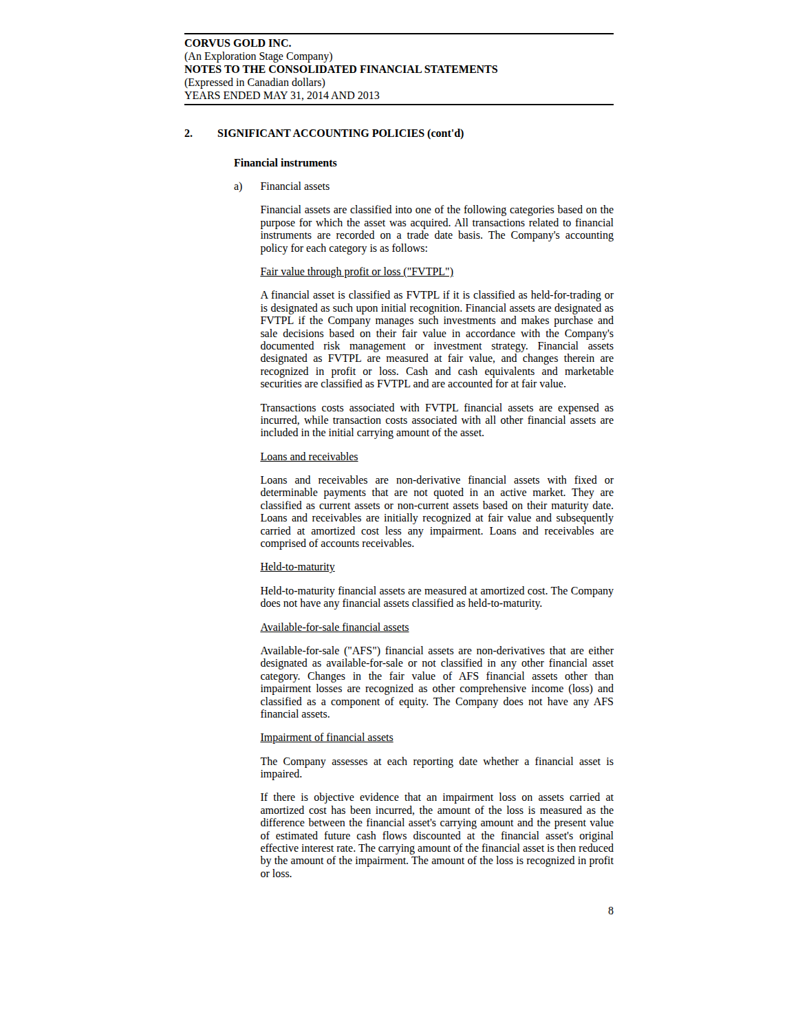CORVUS GOLD INC.
(An Exploration Stage Company)
NOTES TO THE CONSOLIDATED FINANCIAL STATEMENTS
(Expressed in Canadian dollars)
YEARS ENDED MAY 31, 2014 AND 2013
2. SIGNIFICANT ACCOUNTING POLICIES (cont'd)
Financial instruments
a) Financial assets
Financial assets are classified into one of the following categories based on the purpose for which the asset was acquired. All transactions related to financial instruments are recorded on a trade date basis. The Company's accounting policy for each category is as follows:
Fair value through profit or loss ("FVTPL")
A financial asset is classified as FVTPL if it is classified as held-for-trading or is designated as such upon initial recognition. Financial assets are designated as FVTPL if the Company manages such investments and makes purchase and sale decisions based on their fair value in accordance with the Company's documented risk management or investment strategy. Financial assets designated as FVTPL are measured at fair value, and changes therein are recognized in profit or loss. Cash and cash equivalents and marketable securities are classified as FVTPL and are accounted for at fair value.
Transactions costs associated with FVTPL financial assets are expensed as incurred, while transaction costs associated with all other financial assets are included in the initial carrying amount of the asset.
Loans and receivables
Loans and receivables are non-derivative financial assets with fixed or determinable payments that are not quoted in an active market. They are classified as current assets or non-current assets based on their maturity date. Loans and receivables are initially recognized at fair value and subsequently carried at amortized cost less any impairment. Loans and receivables are comprised of accounts receivables.
Held-to-maturity
Held-to-maturity financial assets are measured at amortized cost. The Company does not have any financial assets classified as held-to-maturity.
Available-for-sale financial assets
Available-for-sale ("AFS") financial assets are non-derivatives that are either designated as available-for-sale or not classified in any other financial asset category. Changes in the fair value of AFS financial assets other than impairment losses are recognized as other comprehensive income (loss) and classified as a component of equity. The Company does not have any AFS financial assets.
Impairment of financial assets
The Company assesses at each reporting date whether a financial asset is impaired.
If there is objective evidence that an impairment loss on assets carried at amortized cost has been incurred, the amount of the loss is measured as the difference between the financial asset's carrying amount and the present value of estimated future cash flows discounted at the financial asset's original effective interest rate. The carrying amount of the financial asset is then reduced by the amount of the impairment. The amount of the loss is recognized in profit or loss.
8